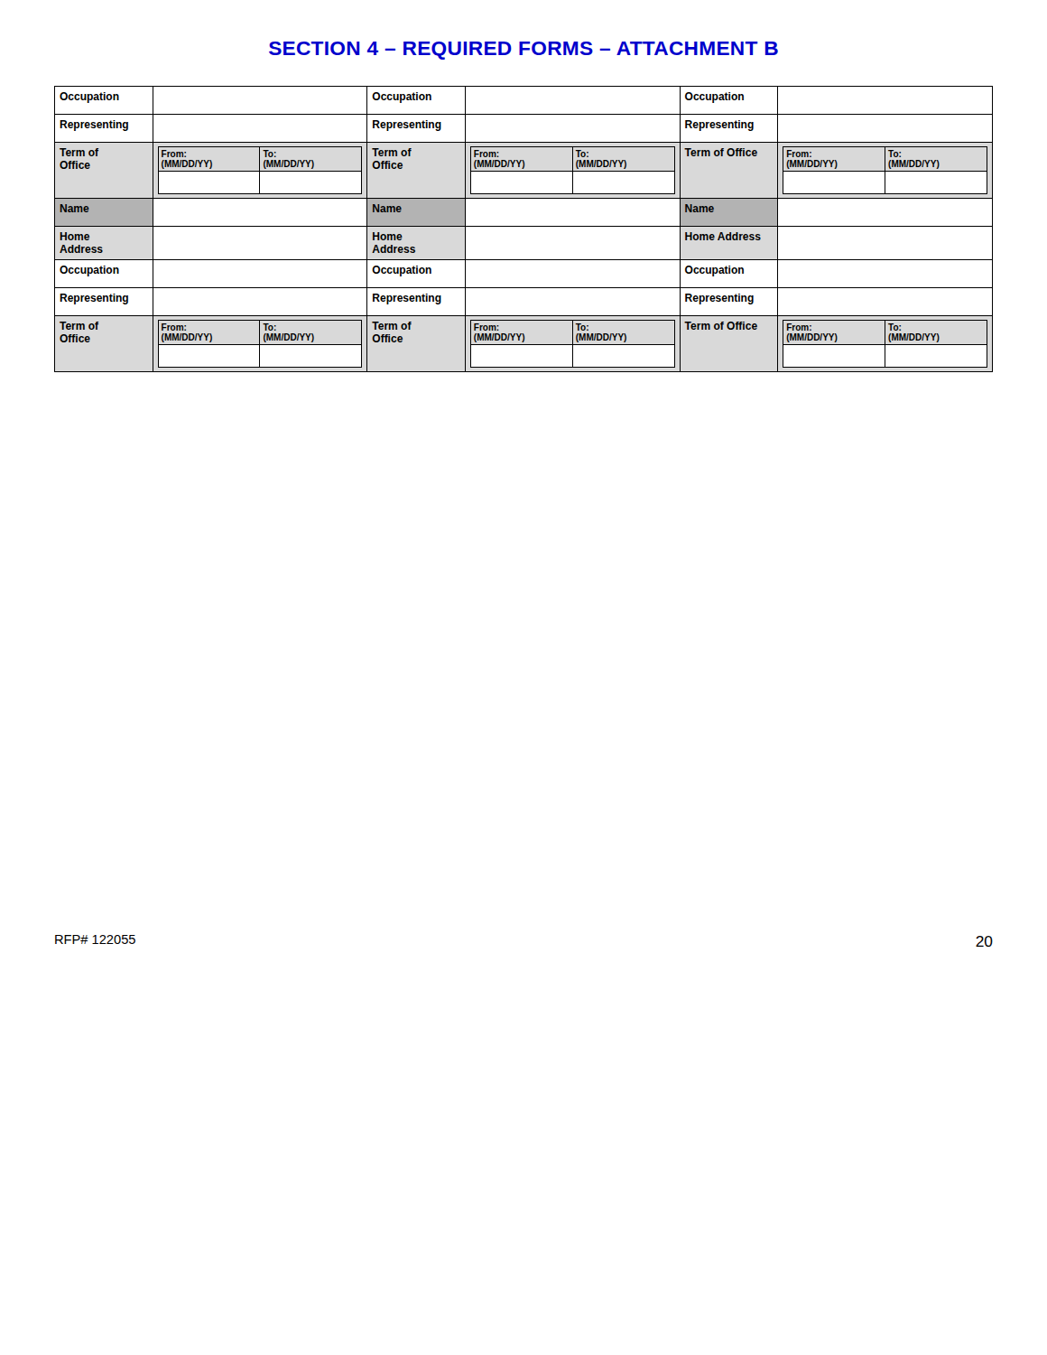SECTION 4 – REQUIRED FORMS – ATTACHMENT B
| Occupation | | Occupation | | Occupation | |
| Representing | | Representing | | Representing | |
| Term of Office | / From: (MM/DD/YY) / To: (MM/DD/YY) / | Term of Office | / From: (MM/DD/YY) / To: (MM/DD/YY) / | Term of Office | / From: (MM/DD/YY) / To: (MM/DD/YY) / |
| Name | | Name | | Name | |
| Home Address | | Home Address | | Home Address | |
| Occupation | | Occupation | | Occupation | |
| Representing | | Representing | | Representing | |
| Term of Office | / From: (MM/DD/YY) / To: (MM/DD/YY) / | Term of Office | / From: (MM/DD/YY) / To: (MM/DD/YY) / | Term of Office | / From: (MM/DD/YY) / To: (MM/DD/YY) / |
RFP# 122055 20